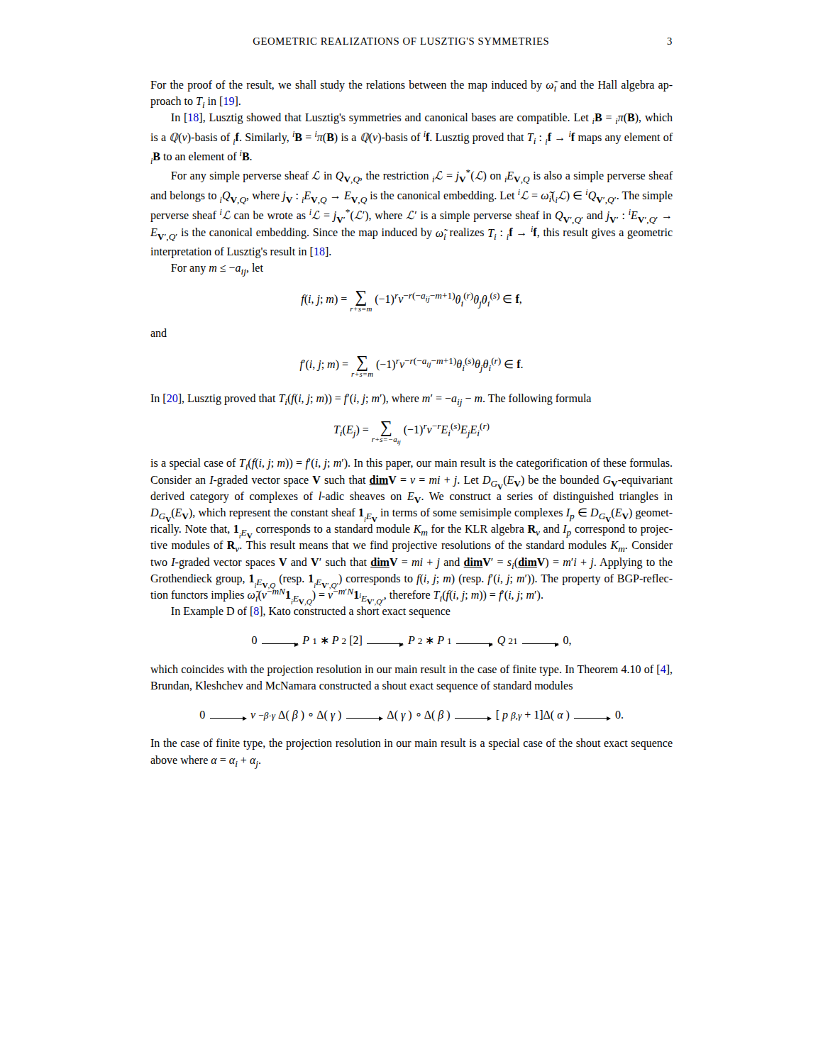GEOMETRIC REALIZATIONS OF LUSZTIG'S SYMMETRIES 3
For the proof of the result, we shall study the relations between the map induced by ω̃i and the Hall algebra approach to Ti in [19].
In [18], Lusztig showed that Lusztig's symmetries and canonical bases are compatible. Let iB = iπ(B), which is a ℚ(v)-basis of if. Similarly, iB = iπ(B) is a ℚ(v)-basis of if. Lusztig proved that Ti : if → if maps any element of iB to an element of iB.
For any simple perverse sheaf ℒ in QV,Q, the restriction iℒ = jV*(ℒ) on iEV,Q is also a simple perverse sheaf and belongs to iQV,Q, where jV : iEV,Q → EV,Q is the canonical embedding. Let iℒ = ω̃i(iℒ) ∈ iQV′,Q′. The simple perverse sheaf iℒ can be wrote as iℒ = jV′*(ℒ′), where ℒ′ is a simple perverse sheaf in QV′,Q′ and jV′ : iEV′,Q′ → EV′,Q′ is the canonical embedding. Since the map induced by ω̃i realizes Ti : if → if, this result gives a geometric interpretation of Lusztig's result in [18].
For any m ≤ −aij, let
f(i, j; m) = ∑r+s=m (−1)rv−r(−aij−m+1)θi(r)θj θi(s) ∈ f,
and
f′(i, j; m) = ∑r+s=m (−1)rv−r(−aij−m+1)θi(s)θj θi(r) ∈ f.
In [20], Lusztig proved that Ti(f(i, j; m)) = f′(i, j; m′), where m′ = −aij − m. The following formula
Ti(Ej) = ∑r+s=−aij (−1)rv−rEi(s)Ej Ei(r)
is a special case of Ti(f(i, j; m)) = f′(i, j; m′). In this paper, our main result is the categorification of these formulas. Consider an I-graded vector space V such that dim V = ν = mi + j. Let DGV(EV) be the bounded GV-equivariant derived category of complexes of l-adic sheaves on EV. We construct a series of distinguished triangles in DGV(EV), which represent the constant sheaf 1iEV in terms of some semisimple complexes Ip ∈ DGV(EV) geometrically. Note that, 1iEV corresponds to a standard module Km for the KLR algebra Rν and Ip correspond to projective modules of Rν. This result means that we find projective resolutions of the standard modules Km. Consider two I-graded vector spaces V and V′ such that dim V = mi + j and dim V′ = si(dim V) = m′i + j. Applying to the Grothendieck group, 1iEV,Q (resp. 1iEV′,Q′) corresponds to f(i, j; m) (resp. f′(i, j; m′)). The property of BGP-reflection functors implies ω̃i(v−mN1iEV,Q) = v−m′N1iEV′,Q′, therefore Ti(f(i, j; m)) = f′(i, j; m′).
In Example D of [8], Kato constructed a short exact sequence
0 P1 ∗ P2[2] P2 ∗ P1 Q21 0,
which coincides with the projection resolution in our main result in the case of finite type. In Theorem 4.10 of [4], Brundan, Kleshchev and McNamara constructed a shout exact sequence of standard modules
0 v−β·γΔ(β) ∘ Δ(γ) Δ(γ) ∘ Δ(β) [pβ,γ + 1]Δ(α) 0.
In the case of finite type, the projection resolution in our main result is a special case of the shout exact sequence above where α = αi + αj.